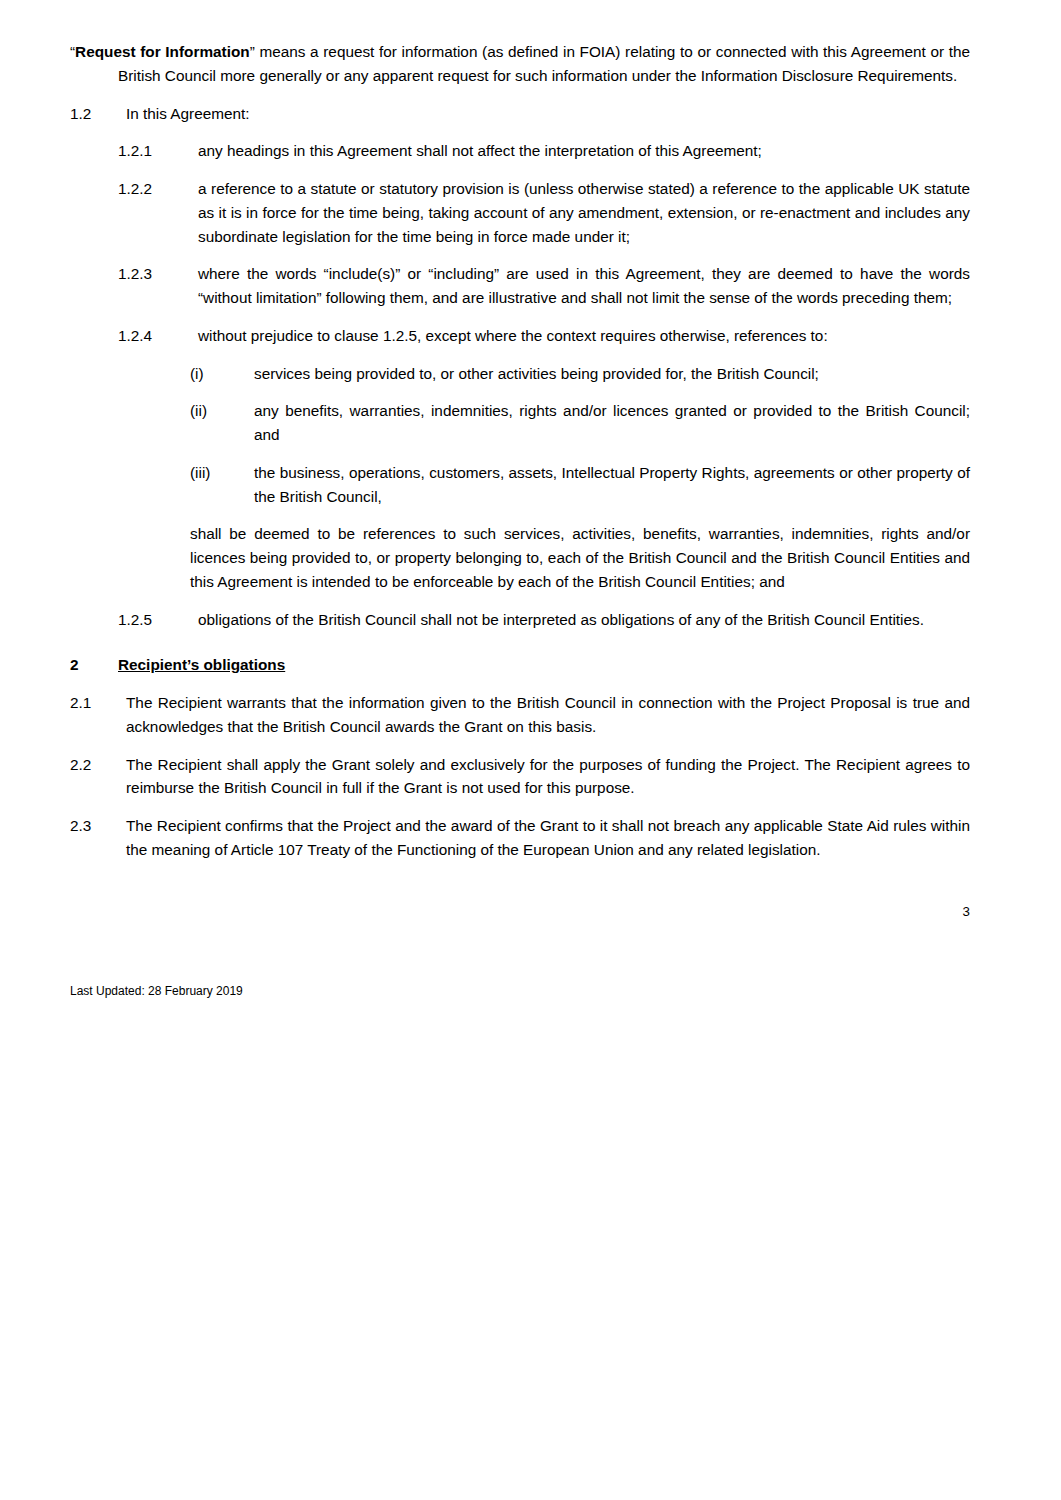“Request for Information” means a request for information (as defined in FOIA) relating to or connected with this Agreement or the British Council more generally or any apparent request for such information under the Information Disclosure Requirements.
1.2
In this Agreement:
1.2.1
any headings in this Agreement shall not affect the interpretation of this Agreement;
1.2.2
a reference to a statute or statutory provision is (unless otherwise stated) a reference to the applicable UK statute as it is in force for the time being, taking account of any amendment, extension, or re-enactment and includes any subordinate legislation for the time being in force made under it;
1.2.3
where the words “include(s)” or “including” are used in this Agreement, they are deemed to have the words “without limitation” following them, and are illustrative and shall not limit the sense of the words preceding them;
1.2.4
without prejudice to clause 1.2.5, except where the context requires otherwise, references to:
(i)
services being provided to, or other activities being provided for, the British Council;
(ii)
any benefits, warranties, indemnities, rights and/or licences granted or provided to the British Council; and
(iii)
the business, operations, customers, assets, Intellectual Property Rights, agreements or other property of the British Council,
shall be deemed to be references to such services, activities, benefits, warranties, indemnities, rights and/or licences being provided to, or property belonging to, each of the British Council and the British Council Entities and this Agreement is intended to be enforceable by each of the British Council Entities; and
1.2.5
obligations of the British Council shall not be interpreted as obligations of any of the British Council Entities.
2 Recipient’s obligations
2.1
The Recipient warrants that the information given to the British Council in connection with the Project Proposal is true and acknowledges that the British Council awards the Grant on this basis.
2.2
The Recipient shall apply the Grant solely and exclusively for the purposes of funding the Project. The Recipient agrees to reimburse the British Council in full if the Grant is not used for this purpose.
2.3
The Recipient confirms that the Project and the award of the Grant to it shall not breach any applicable State Aid rules within the meaning of Article 107 Treaty of the Functioning of the European Union and any related legislation.
3
Last Updated: 28 February 2019